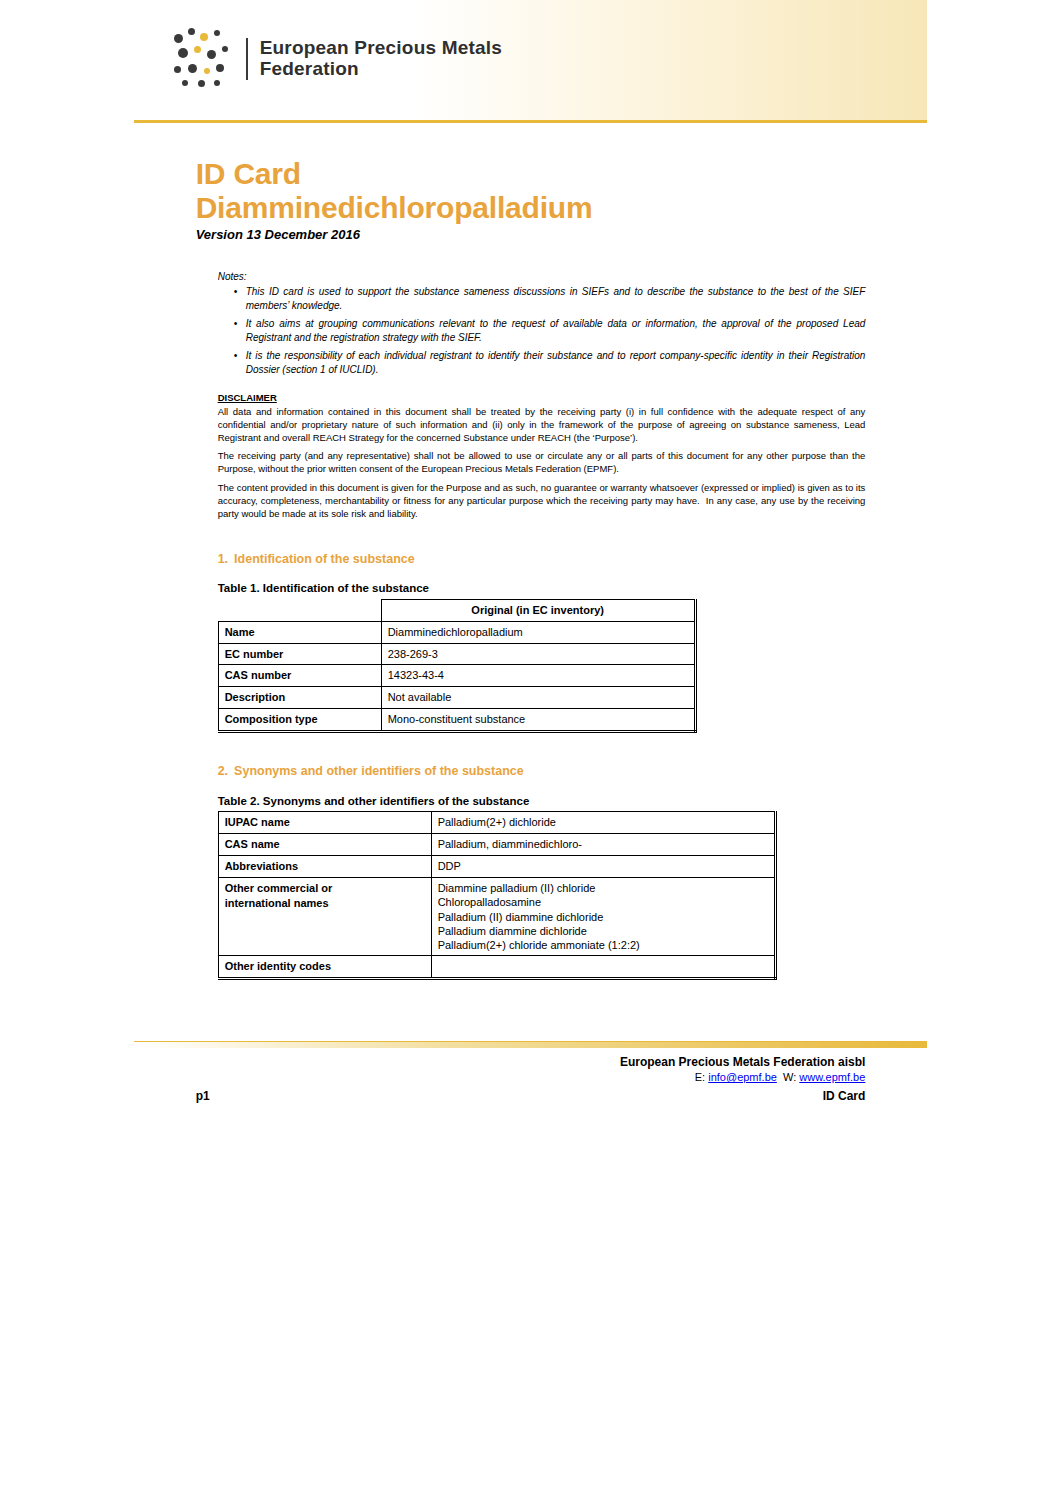European Precious Metals
Federation
ID Card
Diamminedichloropalladium
Version 13 December 2016
Notes:
This ID card is used to support the substance sameness discussions in SIEFs and to describe the substance to the best of the SIEF members’ knowledge.
It also aims at grouping communications relevant to the request of available data or information, the approval of the proposed Lead Registrant and the registration strategy with the SIEF.
It is the responsibility of each individual registrant to identify their substance and to report company-specific identity in their Registration Dossier (section 1 of IUCLID).
DISCLAIMER
All data and information contained in this document shall be treated by the receiving party (i) in full confidence with the adequate respect of any confidential and/or proprietary nature of such information and (ii) only in the framework of the purpose of agreeing on substance sameness, Lead Registrant and overall REACH Strategy for the concerned Substance under REACH (the ‘Purpose’).
The receiving party (and any representative) shall not be allowed to use or circulate any or all parts of this document for any other purpose than the Purpose, without the prior written consent of the European Precious Metals Federation (EPMF).
The content provided in this document is given for the Purpose and as such, no guarantee or warranty whatsoever (expressed or implied) is given as to its accuracy, completeness, merchantability or fitness for any particular purpose which the receiving party may have. In any case, any use by the receiving party would be made at its sole risk and liability.
1. Identification of the substance
Table 1. Identification of the substance
| | Original (in EC inventory) |
| Name | Diamminedichloropalladium |
| EC number | 238-269-3 |
| CAS number | 14323-43-4 |
| Description | Not available |
| Composition type | Mono-constituent substance |
2. Synonyms and other identifiers of the substance
Table 2. Synonyms and other identifiers of the substance
| IUPAC name | Palladium(2+) dichloride |
| CAS name | Palladium, diamminedichloro- |
| Abbreviations | DDP |
| Other commercial or international names | Diammine palladium (II) chloride Chloropalladosamine Palladium (II) diammine dichloride Palladium diammine dichloride Palladium(2+) chloride ammoniate (1:2:2) |
| Other identity codes | |
p1
European Precious Metals Federation aisbl
E: info@epmf.be W: www.epmf.be
ID Card